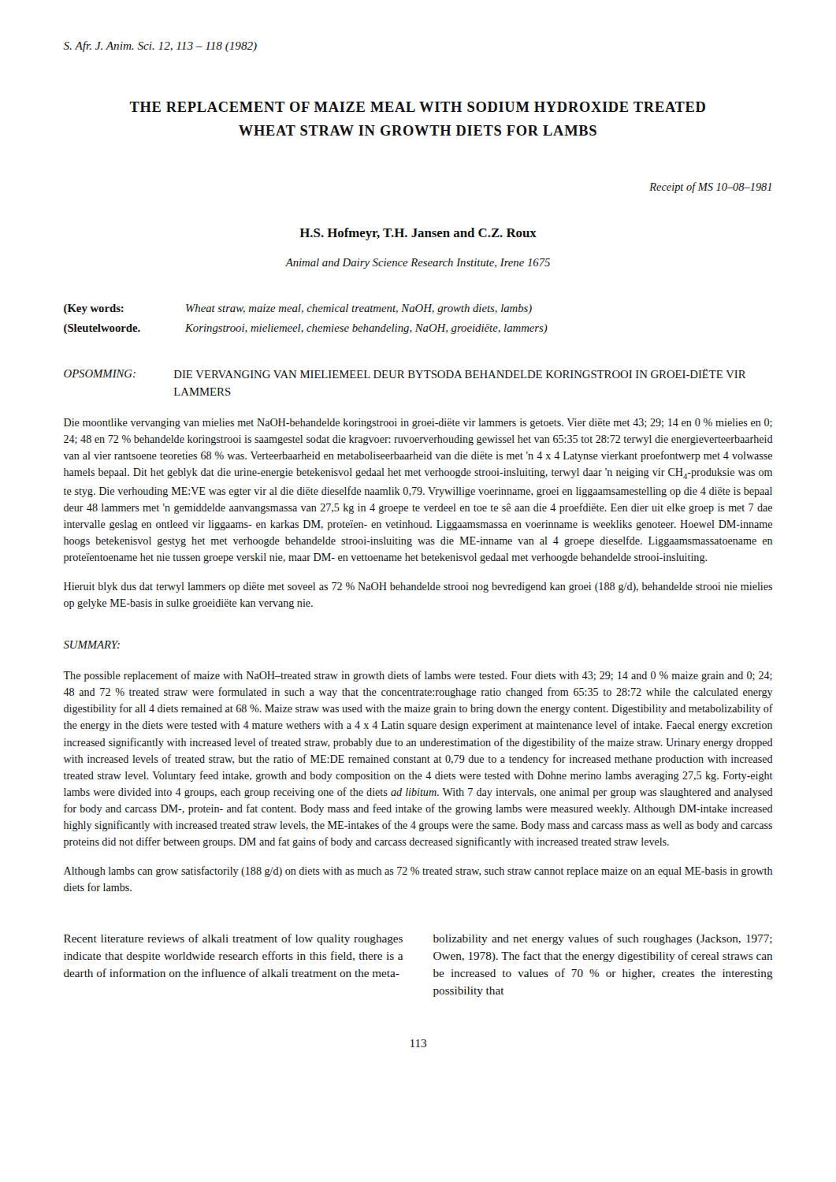S. Afr. J. Anim. Sci. 12, 113 – 118 (1982)
The replacement of maize meal with sodium hydroxide treated wheat straw in growth diets for lambs
Receipt of MS 10–08–1981
H.S. Hofmeyr, T.H. Jansen and C.Z. Roux
Animal and Dairy Science Research Institute, Irene 1675
(Key words: Wheat straw, maize meal, chemical treatment, NaOH, growth diets, lambs)
(Sleutelwoorde. Koringstrooi, mieliemeel, chemiese behandeling, NaOH, groeidiëte, lammers)
OPSOMMING: DIE VERVANGING VAN MIELIEMEEL DEUR BYTSODA BEHANDELDE KORINGSTROOI IN GROEI-DIËTE VIR LAMMERS
Die moontlike vervanging van mielies met NaOH-behandelde koringstrooi in groei-diëte vir lammers is getoets. Vier diëte met 43; 29; 14 en 0 % mielies en 0; 24; 48 en 72 % behandelde koringstrooi is saamgestel sodat die kragvoer: ruvoerverhouding gewissel het van 65:35 tot 28:72 terwyl die energieverteerbaarheid van al vier rantsoene teoreties 68 % was. Verteerbaarheid en metaboliseerbaarheid van die diëte is met 'n 4 x 4 Latynse vierkant proefontwerp met 4 volwasse hamels bepaal. Dit het geblyk dat die urine-energie betekenisvol gedaal het met verhoogde strooi-insluiting, terwyl daar 'n neiging vir CH4-produksie was om te styg. Die verhouding ME:VE was egter vir al die diëte dieselfde naamlik 0,79. Vrywillige voerinname, groei en liggaamsamestelling op die 4 diëte is bepaal deur 48 lammers met 'n gemiddelde aanvangsmassa van 27,5 kg in 4 groepe te verdeel en toe te sê aan die 4 proefdiëte. Een dier uit elke groep is met 7 dae intervalle geslag en ontleed vir liggaams- en karkas DM, proteïen- en vetinhoud. Liggaamsmassa en voerinname is weekliks genoteer. Hoewel DM-inname hoogs betekenisvol gestyg het met verhoogde behandelde strooi-insluiting was die ME-inname van al 4 groepe dieselfde. Liggaamsmassatoename en proteïentoename het nie tussen groepe verskil nie, maar DM- en vettoename het betekenisvol gedaal met verhoogde behandelde strooi-insluiting.
Hieruit blyk dus dat terwyl lammers op diëte met soveel as 72 % NaOH behandelde strooi nog bevredigend kan groei (188 g/d), behandelde strooi nie mielies op gelyke ME-basis in sulke groeidiëte kan vervang nie.
SUMMARY:
The possible replacement of maize with NaOH–treated straw in growth diets of lambs were tested. Four diets with 43; 29; 14 and 0 % maize grain and 0; 24; 48 and 72 % treated straw were formulated in such a way that the concentrate:roughage ratio changed from 65:35 to 28:72 while the calculated energy digestibility for all 4 diets remained at 68 %. Maize straw was used with the maize grain to bring down the energy content. Digestibility and metabolizability of the energy in the diets were tested with 4 mature wethers with a 4 x 4 Latin square design experiment at maintenance level of intake. Faecal energy excretion increased significantly with increased level of treated straw, probably due to an underestimation of the digestibility of the maize straw. Urinary energy dropped with increased levels of treated straw, but the ratio of ME:DE remained constant at 0,79 due to a tendency for increased methane production with increased treated straw level. Voluntary feed intake, growth and body composition on the 4 diets were tested with Dohne merino lambs averaging 27,5 kg. Forty-eight lambs were divided into 4 groups, each group receiving one of the diets ad libitum. With 7 day intervals, one animal per group was slaughtered and analysed for body and carcass DM-, protein- and fat content. Body mass and feed intake of the growing lambs were measured weekly. Although DM-intake increased highly significantly with increased treated straw levels, the ME-intakes of the 4 groups were the same. Body mass and carcass mass as well as body and carcass proteins did not differ between groups. DM and fat gains of body and carcass decreased significantly with increased treated straw levels.
Although lambs can grow satisfactorily (188 g/d) on diets with as much as 72 % treated straw, such straw cannot replace maize on an equal ME-basis in growth diets for lambs.
Recent literature reviews of alkali treatment of low quality roughages indicate that despite worldwide research efforts in this field, there is a dearth of information on the influence of alkali treatment on the meta-
bolizability and net energy values of such roughages (Jackson, 1977; Owen, 1978). The fact that the energy digestibility of cereal straws can be increased to values of 70 % or higher, creates the interesting possibility that
113